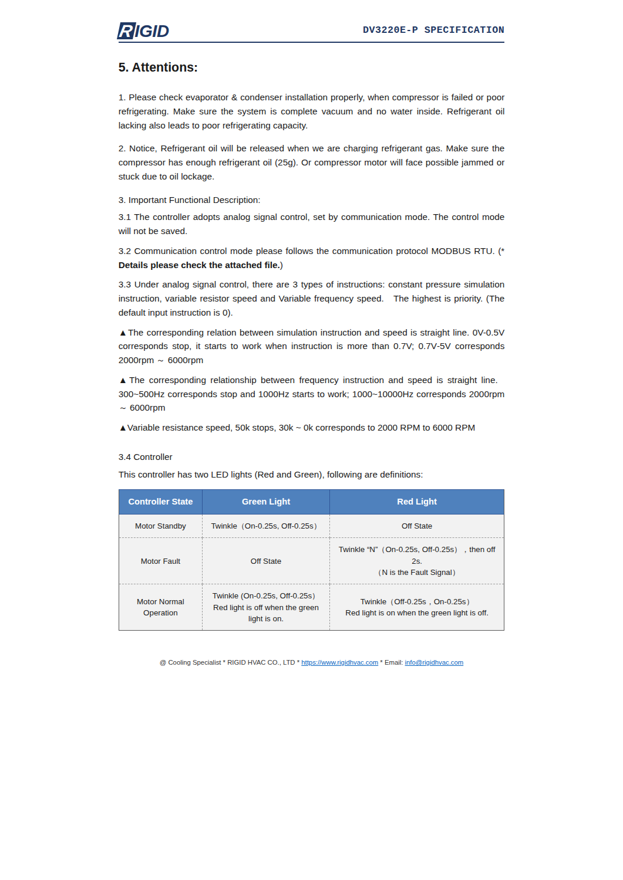RIGID
DV3220E-P SPECIFICATION
5. Attentions:
1. Please check evaporator & condenser installation properly, when compressor is failed or poor refrigerating. Make sure the system is complete vacuum and no water inside. Refrigerant oil lacking also leads to poor refrigerating capacity.
2. Notice, Refrigerant oil will be released when we are charging refrigerant gas. Make sure the compressor has enough refrigerant oil (25g). Or compressor motor will face possible jammed or stuck due to oil lockage.
3. Important Functional Description:
3.1 The controller adopts analog signal control, set by communication mode. The control mode will not be saved.
3.2 Communication control mode please follows the communication protocol MODBUS RTU. (* Details please check the attached file.)
3.3 Under analog signal control, there are 3 types of instructions: constant pressure simulation instruction, variable resistor speed and Variable frequency speed. The highest is priority. (The default input instruction is 0).
▲The corresponding relation between simulation instruction and speed is straight line. 0V-0.5V corresponds stop, it starts to work when instruction is more than 0.7V; 0.7V‑5V corresponds 2000rpm ～ 6000rpm
▲The corresponding relationship between frequency instruction and speed is straight line. 300~500Hz corresponds stop and 1000Hz starts to work; 1000~10000Hz corresponds 2000rpm ～ 6000rpm
▲Variable resistance speed, 50k stops, 30k ~ 0k corresponds to 2000 RPM to 6000 RPM
3.4 Controller
This controller has two LED lights (Red and Green), following are definitions:
| Controller State | Green Light | Red Light |
| --- | --- | --- |
| Motor Standby | Twinkle（On-0.25s, Off-0.25s） | Off State |
| Motor Fault | Off State | Twinkle “N”（On-0.25s, Off-0.25s），then off 2s. （N is the Fault Signal） |
| Motor Normal Operation | Twinkle (On-0.25s, Off-0.25s） Red light is off when the green light is on. | Twinkle（Off-0.25s，On-0.25s） Red light is on when the green light is off. |
@ Cooling Specialist * RIGID HVAC CO., LTD * https://www.rigidhvac.com * Email: info@rigidhvac.com